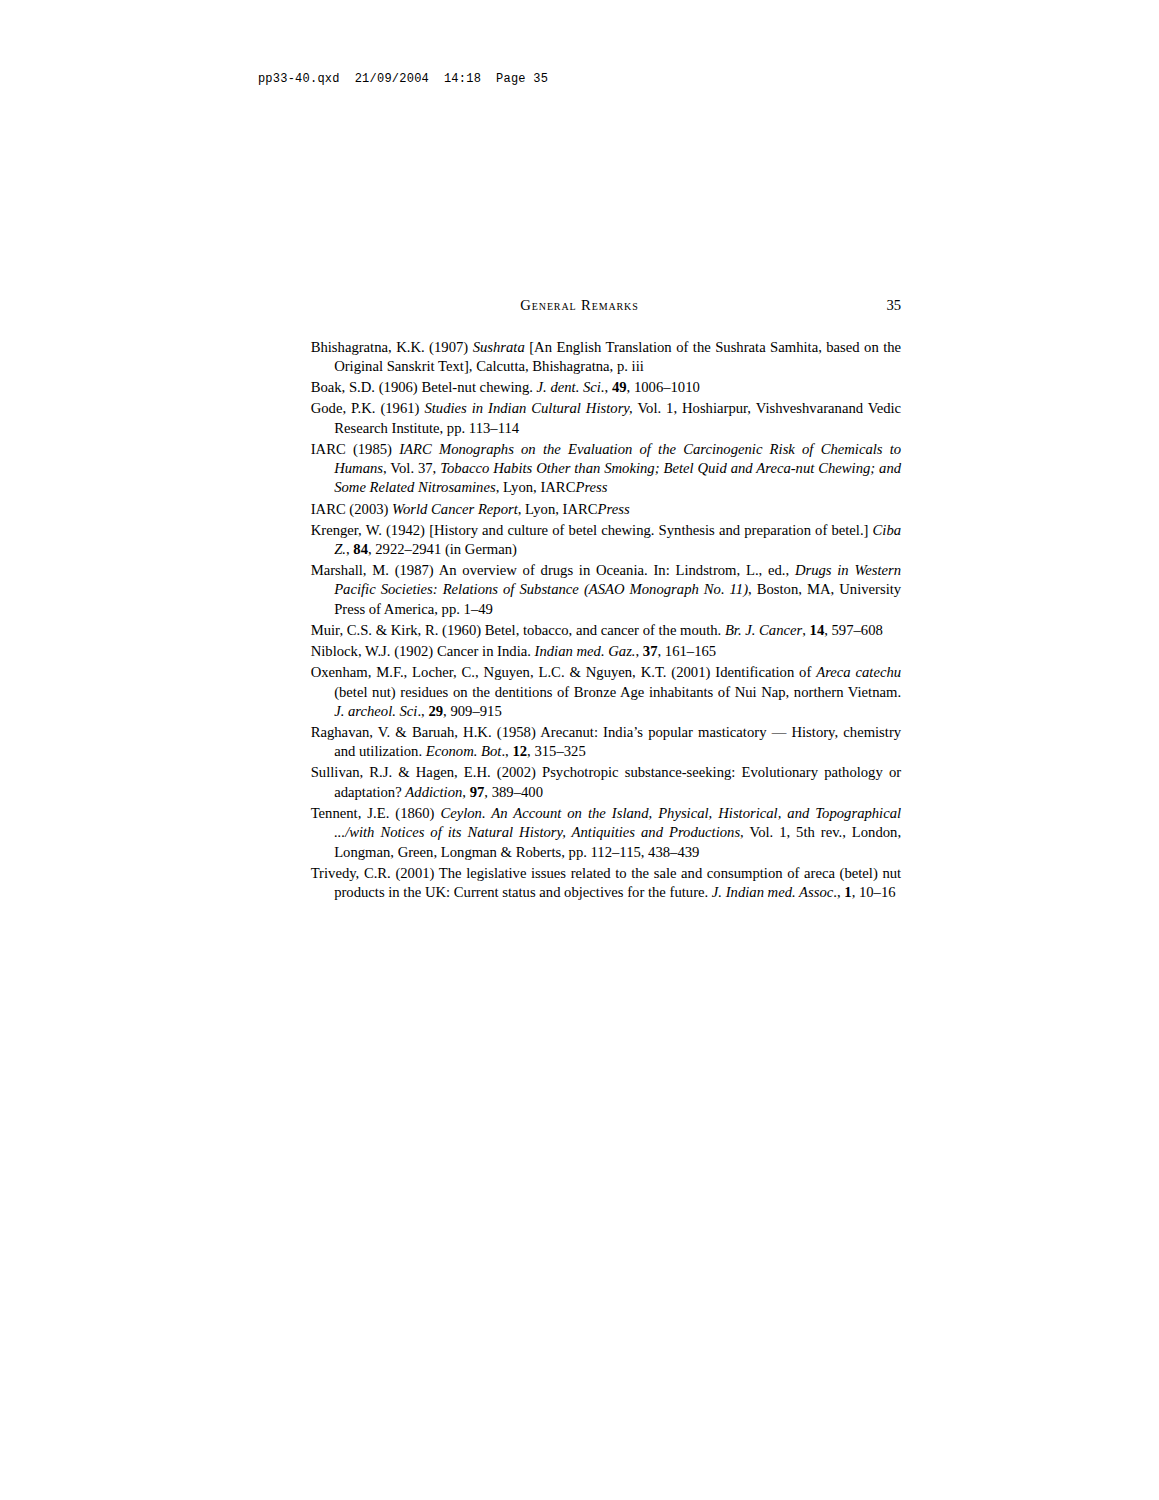pp33-40.qxd 21/09/2004 14:18 Page 35
General Remarks 35
Bhishagratna, K.K. (1907) Sushrata [An English Translation of the Sushrata Samhita, based on the Original Sanskrit Text], Calcutta, Bhishagratna, p. iii
Boak, S.D. (1906) Betel-nut chewing. J. dent. Sci., 49, 1006–1010
Gode, P.K. (1961) Studies in Indian Cultural History, Vol. 1, Hoshiarpur, Vishveshvaranand Vedic Research Institute, pp. 113–114
IARC (1985) IARC Monographs on the Evaluation of the Carcinogenic Risk of Chemicals to Humans, Vol. 37, Tobacco Habits Other than Smoking; Betel Quid and Areca-nut Chewing; and Some Related Nitrosamines, Lyon, IARCPress
IARC (2003) World Cancer Report, Lyon, IARCPress
Krenger, W. (1942) [History and culture of betel chewing. Synthesis and preparation of betel.] Ciba Z., 84, 2922–2941 (in German)
Marshall, M. (1987) An overview of drugs in Oceania. In: Lindstrom, L., ed., Drugs in Western Pacific Societies: Relations of Substance (ASAO Monograph No. 11), Boston, MA, University Press of America, pp. 1–49
Muir, C.S. & Kirk, R. (1960) Betel, tobacco, and cancer of the mouth. Br. J. Cancer, 14, 597–608
Niblock, W.J. (1902) Cancer in India. Indian med. Gaz., 37, 161–165
Oxenham, M.F., Locher, C., Nguyen, L.C. & Nguyen, K.T. (2001) Identification of Areca catechu (betel nut) residues on the dentitions of Bronze Age inhabitants of Nui Nap, northern Vietnam. J. archeol. Sci., 29, 909–915
Raghavan, V. & Baruah, H.K. (1958) Arecanut: India’s popular masticatory — History, chemistry and utilization. Econom. Bot., 12, 315–325
Sullivan, R.J. & Hagen, E.H. (2002) Psychotropic substance-seeking: Evolutionary pathology or adaptation? Addiction, 97, 389–400
Tennent, J.E. (1860) Ceylon. An Account on the Island, Physical, Historical, and Topographical .../with Notices of its Natural History, Antiquities and Productions, Vol. 1, 5th rev., London, Longman, Green, Longman & Roberts, pp. 112–115, 438–439
Trivedy, C.R. (2001) The legislative issues related to the sale and consumption of areca (betel) nut products in the UK: Current status and objectives for the future. J. Indian med. Assoc., 1, 10–16